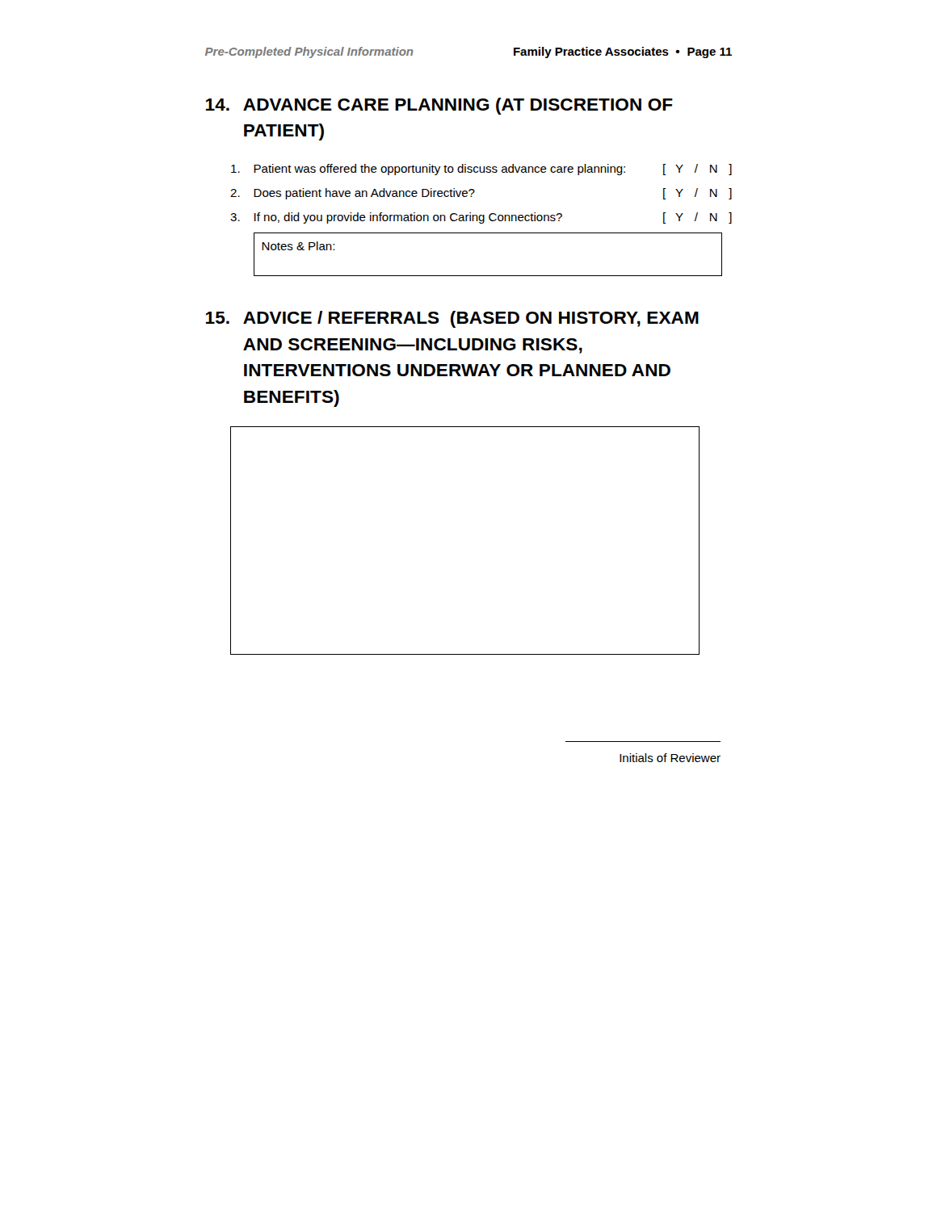Pre-Completed Physical Information Family Practice Associates • Page 11
14. Advance Care Planning (at discretion of patient)
1. Patient was offered the opportunity to discuss advance care planning: [ Y / N ]
2. Does patient have an Advance Directive? [ Y / N ]
3. If no, did you provide information on Caring Connections? [ Y / N ]
Notes & Plan:
15. Advice / Referrals (based on history, exam and screening—including risks, interventions underway or planned and benefits)
Initials of Reviewer